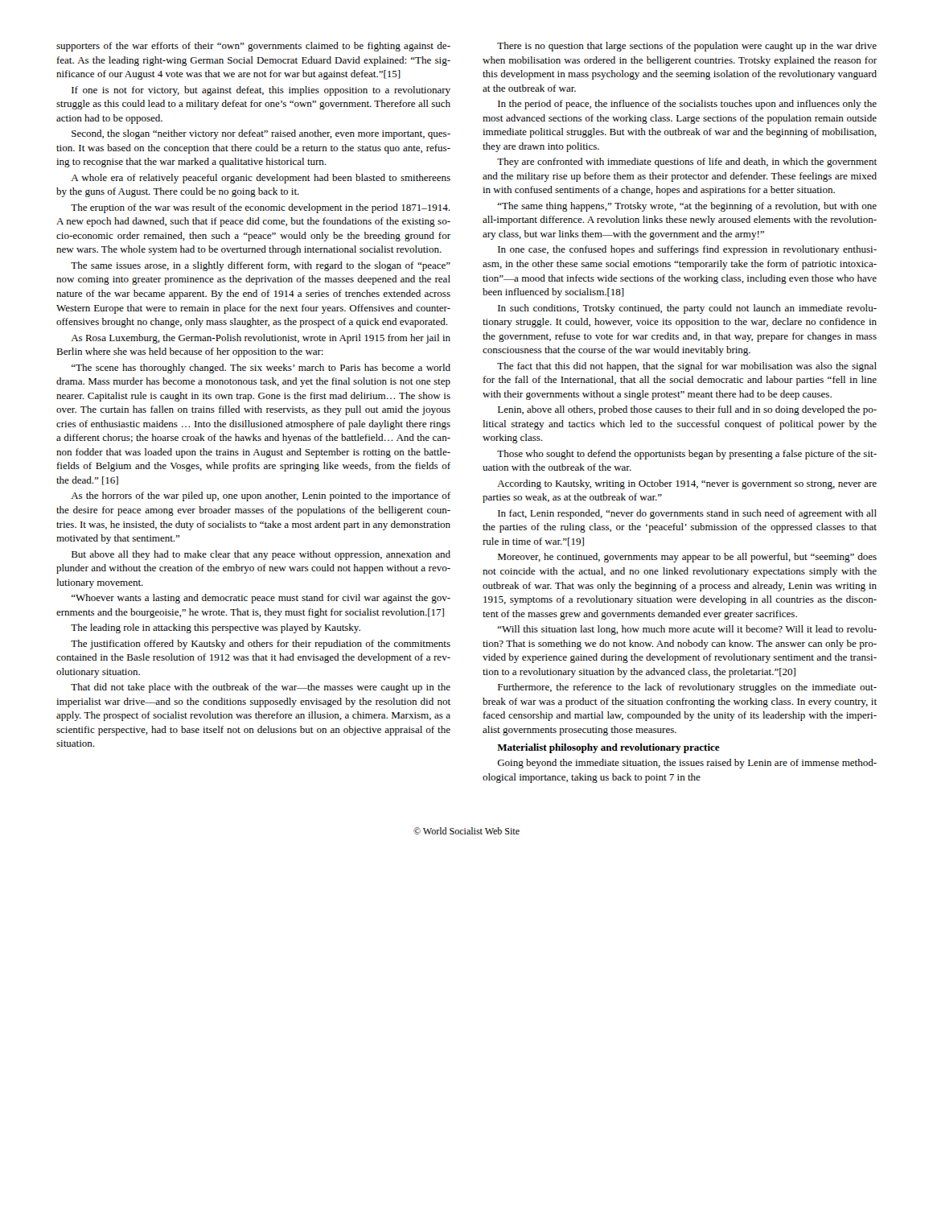supporters of the war efforts of their “own” governments claimed to be fighting against defeat. As the leading right-wing German Social Democrat Eduard David explained: “The significance of our August 4 vote was that we are not for war but against defeat.”[15]
If one is not for victory, but against defeat, this implies opposition to a revolutionary struggle as this could lead to a military defeat for one’s “own” government. Therefore all such action had to be opposed.
Second, the slogan “neither victory nor defeat” raised another, even more important, question. It was based on the conception that there could be a return to the status quo ante, refusing to recognise that the war marked a qualitative historical turn.
A whole era of relatively peaceful organic development had been blasted to smithereens by the guns of August. There could be no going back to it.
The eruption of the war was result of the economic development in the period 1871–1914. A new epoch had dawned, such that if peace did come, but the foundations of the existing socio-economic order remained, then such a “peace” would only be the breeding ground for new wars. The whole system had to be overturned through international socialist revolution.
The same issues arose, in a slightly different form, with regard to the slogan of “peace” now coming into greater prominence as the deprivation of the masses deepened and the real nature of the war became apparent. By the end of 1914 a series of trenches extended across Western Europe that were to remain in place for the next four years. Offensives and counter-offensives brought no change, only mass slaughter, as the prospect of a quick end evaporated.
As Rosa Luxemburg, the German-Polish revolutionist, wrote in April 1915 from her jail in Berlin where she was held because of her opposition to the war:
“The scene has thoroughly changed. The six weeks’ march to Paris has become a world drama. Mass murder has become a monotonous task, and yet the final solution is not one step nearer. Capitalist rule is caught in its own trap. Gone is the first mad delirium… The show is over. The curtain has fallen on trains filled with reservists, as they pull out amid the joyous cries of enthusiastic maidens … Into the disillusioned atmosphere of pale daylight there rings a different chorus; the hoarse croak of the hawks and hyenas of the battlefield… And the cannon fodder that was loaded upon the trains in August and September is rotting on the battlefields of Belgium and the Vosges, while profits are springing like weeds, from the fields of the dead.” [16]
As the horrors of the war piled up, one upon another, Lenin pointed to the importance of the desire for peace among ever broader masses of the populations of the belligerent countries. It was, he insisted, the duty of socialists to “take a most ardent part in any demonstration motivated by that sentiment.”
But above all they had to make clear that any peace without oppression, annexation and plunder and without the creation of the embryo of new wars could not happen without a revolutionary movement.
“Whoever wants a lasting and democratic peace must stand for civil war against the governments and the bourgeoisie,” he wrote. That is, they must fight for socialist revolution.[17]
The leading role in attacking this perspective was played by Kautsky.
The justification offered by Kautsky and others for their repudiation of the commitments contained in the Basle resolution of 1912 was that it had envisaged the development of a revolutionary situation.
That did not take place with the outbreak of the war—the masses were caught up in the imperialist war drive—and so the conditions supposedly envisaged by the resolution did not apply. The prospect of socialist revolution was therefore an illusion, a chimera. Marxism, as a scientific perspective, had to base itself not on delusions but on an objective appraisal of the situation.
There is no question that large sections of the population were caught up in the war drive when mobilisation was ordered in the belligerent countries. Trotsky explained the reason for this development in mass psychology and the seeming isolation of the revolutionary vanguard at the outbreak of war.
In the period of peace, the influence of the socialists touches upon and influences only the most advanced sections of the working class. Large sections of the population remain outside immediate political struggles. But with the outbreak of war and the beginning of mobilisation, they are drawn into politics.
They are confronted with immediate questions of life and death, in which the government and the military rise up before them as their protector and defender. These feelings are mixed in with confused sentiments of a change, hopes and aspirations for a better situation.
“The same thing happens,” Trotsky wrote, “at the beginning of a revolution, but with one all-important difference. A revolution links these newly aroused elements with the revolutionary class, but war links them—with the government and the army!”
In one case, the confused hopes and sufferings find expression in revolutionary enthusiasm, in the other these same social emotions “temporarily take the form of patriotic intoxication”—a mood that infects wide sections of the working class, including even those who have been influenced by socialism.[18]
In such conditions, Trotsky continued, the party could not launch an immediate revolutionary struggle. It could, however, voice its opposition to the war, declare no confidence in the government, refuse to vote for war credits and, in that way, prepare for changes in mass consciousness that the course of the war would inevitably bring.
The fact that this did not happen, that the signal for war mobilisation was also the signal for the fall of the International, that all the social democratic and labour parties “fell in line with their governments without a single protest” meant there had to be deep causes.
Lenin, above all others, probed those causes to their full and in so doing developed the political strategy and tactics which led to the successful conquest of political power by the working class.
Those who sought to defend the opportunists began by presenting a false picture of the situation with the outbreak of the war.
According to Kautsky, writing in October 1914, “never is government so strong, never are parties so weak, as at the outbreak of war.”
In fact, Lenin responded, “never do governments stand in such need of agreement with all the parties of the ruling class, or the ‘peaceful’ submission of the oppressed classes to that rule in time of war.”[19]
Moreover, he continued, governments may appear to be all powerful, but “seeming” does not coincide with the actual, and no one linked revolutionary expectations simply with the outbreak of war. That was only the beginning of a process and already, Lenin was writing in 1915, symptoms of a revolutionary situation were developing in all countries as the discontent of the masses grew and governments demanded ever greater sacrifices.
“Will this situation last long, how much more acute will it become? Will it lead to revolution? That is something we do not know. And nobody can know. The answer can only be provided by experience gained during the development of revolutionary sentiment and the transition to a revolutionary situation by the advanced class, the proletariat.”[20]
Furthermore, the reference to the lack of revolutionary struggles on the immediate outbreak of war was a product of the situation confronting the working class. In every country, it faced censorship and martial law, compounded by the unity of its leadership with the imperialist governments prosecuting those measures.
Materialist philosophy and revolutionary practice
Going beyond the immediate situation, the issues raised by Lenin are of immense methodological importance, taking us back to point 7 in the
© World Socialist Web Site